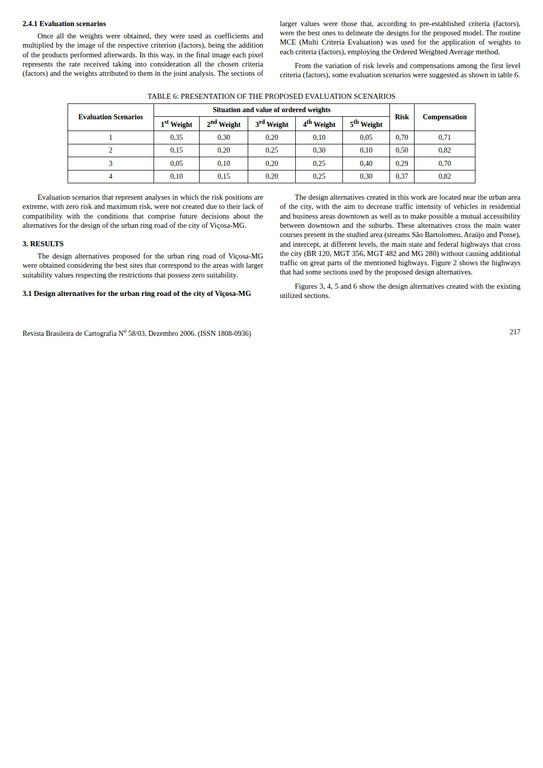2.4.1 Evaluation scenarios
Once all the weights were obtained, they were used as coefficients and multiplied by the image of the respective criterion (factors), being the addition of the products performed afterwards. In this way, in the final image each pixel represents the rate received taking into consideration all the chosen criteria (factors) and the weights attributed to them in the joint analysis. The sections of larger values were those that, according to pre-established criteria (factors), were the best ones to delineate the designs for the proposed model. The routine MCE (Multi Criteria Evaluation) was used for the application of weights to each criteria (factors), employing the Ordered Weighted Average method.
From the variation of risk levels and compensations among the first level criteria (factors), some evaluation scenarios were suggested as shown in table 6.
TABLE 6: PRESENTATION OF THE PROPOSED EVALUATION SCENARIOS
| Evaluation Scenarios | Situation and value of ordered weights | Risk | Compensation |
| --- | --- | --- | --- |
| 1 st Weight | 2 nd Weight | 3 rd Weight | 4 th Weight | 5 th Weight |
| 1 | 0,35 | 0,30 | 0,20 | 0,10 | 0,05 | 0,70 | 0,71 |
| 2 | 0,15 | 0,20 | 0,25 | 0,30 | 0,10 | 0,50 | 0,82 |
| 3 | 0,05 | 0,10 | 0,20 | 0,25 | 0,40 | 0,29 | 0,70 |
| 4 | 0,10 | 0,15 | 0,20 | 0,25 | 0,30 | 0,37 | 0,82 |
Evaluation scenarios that represent analyses in which the risk positions are extreme, with zero risk and maximum risk, were not created due to their lack of compatibility with the conditions that comprise future decisions about the alternatives for the design of the urban ring road of the city of Viçosa-MG.
3. RESULTS
The design alternatives proposed for the urban ring road of Viçosa-MG were obtained considering the best sites that correspond to the areas with larger suitability values respecting the restrictions that possess zero suitability.
3.1 Design alternatives for the urban ring road of the city of Viçosa-MG
The design alternatives created in this work are located near the urban area of the city, with the aim to decrease traffic intensity of vehicles in residential and business areas downtown as well as to make possible a mutual accessibility between downtown and the suburbs. These alternatives cross the main water courses present in the studied area (streams São Bartolomeu, Araújo and Posse), and intercept, at different levels, the main state and federal highways that cross the city (BR 120, MGT 356, MGT 482 and MG 280) without causing additional traffic on great parts of the mentioned highways. Figure 2 shows the highways that had some sections used by the proposed design alternatives.
Figures 3, 4, 5 and 6 show the design alternatives created with the existing utilized sections.
Revista Brasileira de Cartografia No 58/03, Dezembro 2006. (ISSN 1808-0936) 217